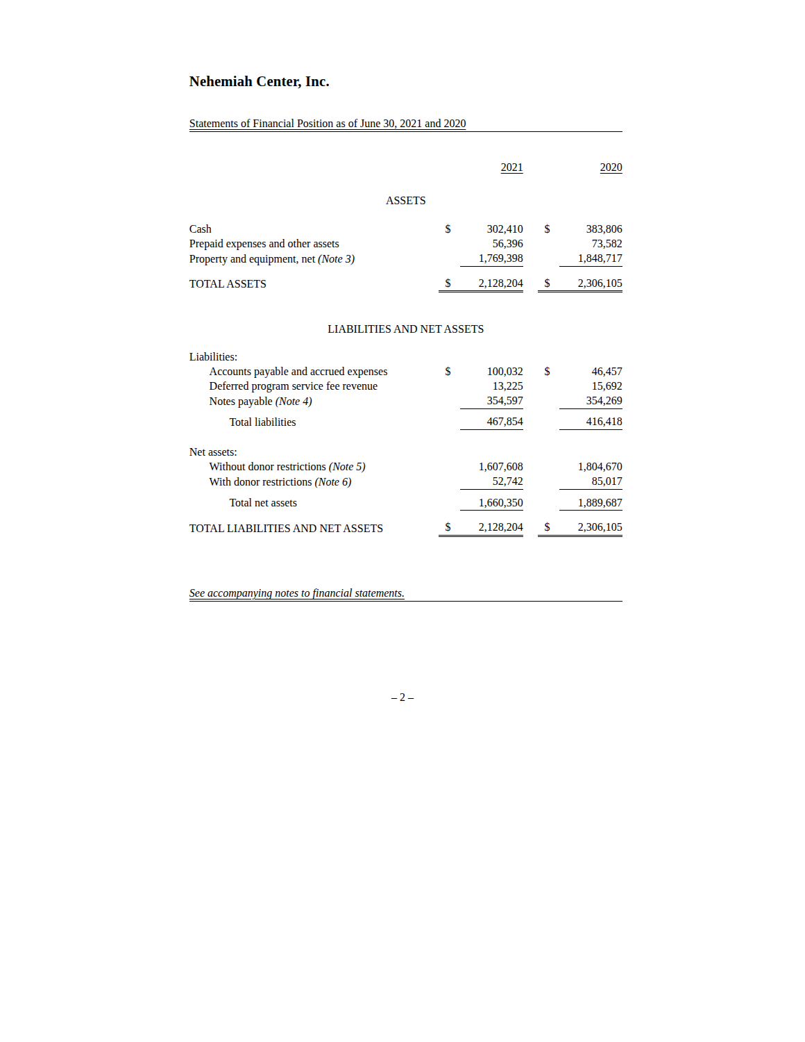Nehemiah Center, Inc.
Statements of Financial Position as of June 30, 2021 and 2020
| | | 2021 | | 2020 |
| ASSETS |
| Cash | | $ | 302,410 | | $ | 383,806 |
| Prepaid expenses and other assets | | | 56,396 | | | 73,582 |
| Property and equipment, net (Note 3) | | | 1,769,398 | | | 1,848,717 |
| TOTAL ASSETS | | $ | 2,128,204 | | $ | 2,306,105 |
| LIABILITIES AND NET ASSETS |
| Liabilities: | | | | | | |
| Accounts payable and accrued expenses | | $ | 100,032 | | $ | 46,457 |
| Deferred program service fee revenue | | | 13,225 | | | 15,692 |
| Notes payable (Note 4) | | | 354,597 | | | 354,269 |
| Total liabilities | | | 467,854 | | | 416,418 |
| Net assets: | | | | | | |
| Without donor restrictions (Note 5) | | | 1,607,608 | | | 1,804,670 |
| With donor restrictions (Note 6) | | | 52,742 | | | 85,017 |
| Total net assets | | | 1,660,350 | | | 1,889,687 |
| TOTAL LIABILITIES AND NET ASSETS | | $ | 2,128,204 | | $ | 2,306,105 |
See accompanying notes to financial statements.
– 2 –